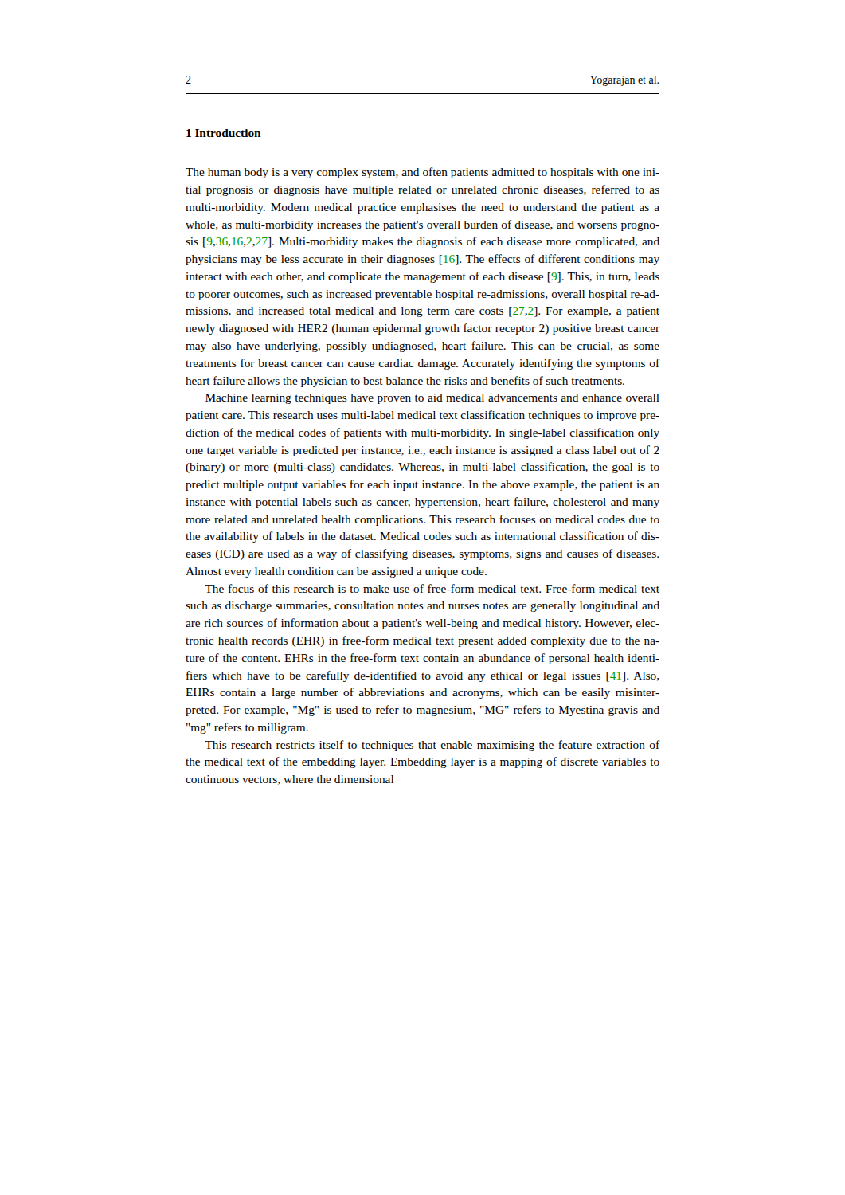2 Yogarajan et al.
1 Introduction
The human body is a very complex system, and often patients admitted to hospitals with one initial prognosis or diagnosis have multiple related or unrelated chronic diseases, referred to as multi-morbidity. Modern medical practice emphasises the need to understand the patient as a whole, as multi-morbidity increases the patient's overall burden of disease, and worsens prognosis [9,36,16,2,27]. Multi-morbidity makes the diagnosis of each disease more complicated, and physicians may be less accurate in their diagnoses [16]. The effects of different conditions may interact with each other, and complicate the management of each disease [9]. This, in turn, leads to poorer outcomes, such as increased preventable hospital re-admissions, overall hospital re-admissions, and increased total medical and long term care costs [27,2]. For example, a patient newly diagnosed with HER2 (human epidermal growth factor receptor 2) positive breast cancer may also have underlying, possibly undiagnosed, heart failure. This can be crucial, as some treatments for breast cancer can cause cardiac damage. Accurately identifying the symptoms of heart failure allows the physician to best balance the risks and benefits of such treatments.
Machine learning techniques have proven to aid medical advancements and enhance overall patient care. This research uses multi-label medical text classification techniques to improve prediction of the medical codes of patients with multi-morbidity. In single-label classification only one target variable is predicted per instance, i.e., each instance is assigned a class label out of 2 (binary) or more (multi-class) candidates. Whereas, in multi-label classification, the goal is to predict multiple output variables for each input instance. In the above example, the patient is an instance with potential labels such as cancer, hypertension, heart failure, cholesterol and many more related and unrelated health complications. This research focuses on medical codes due to the availability of labels in the dataset. Medical codes such as international classification of diseases (ICD) are used as a way of classifying diseases, symptoms, signs and causes of diseases. Almost every health condition can be assigned a unique code.
The focus of this research is to make use of free-form medical text. Free-form medical text such as discharge summaries, consultation notes and nurses notes are generally longitudinal and are rich sources of information about a patient's well-being and medical history. However, electronic health records (EHR) in free-form medical text present added complexity due to the nature of the content. EHRs in the free-form text contain an abundance of personal health identifiers which have to be carefully de-identified to avoid any ethical or legal issues [41]. Also, EHRs contain a large number of abbreviations and acronyms, which can be easily misinterpreted. For example, "Mg" is used to refer to magnesium, "MG" refers to Myestina gravis and "mg" refers to milligram.
This research restricts itself to techniques that enable maximising the feature extraction of the medical text of the embedding layer. Embedding layer is a mapping of discrete variables to continuous vectors, where the dimensional